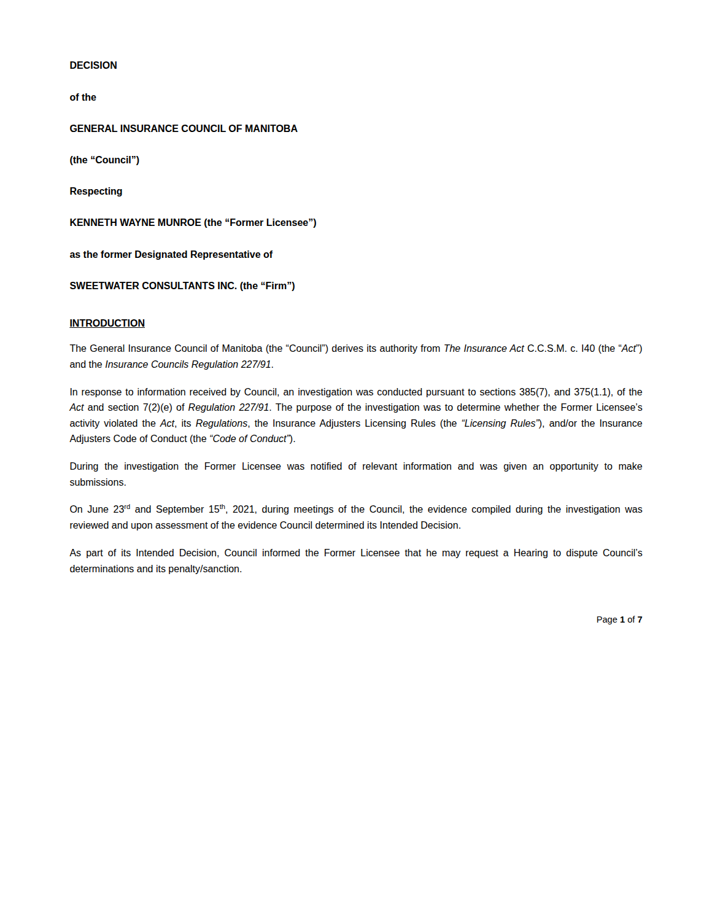DECISION
of the
GENERAL INSURANCE COUNCIL OF MANITOBA
(the “Council”)
Respecting
KENNETH WAYNE MUNROE (the “Former Licensee”)
as the former Designated Representative of
SWEETWATER CONSULTANTS INC. (the “Firm”)
INTRODUCTION
The General Insurance Council of Manitoba (the “Council”) derives its authority from The Insurance Act C.C.S.M. c. I40 (the “Act”) and the Insurance Councils Regulation 227/91.
In response to information received by Council, an investigation was conducted pursuant to sections 385(7), and 375(1.1), of the Act and section 7(2)(e) of Regulation 227/91. The purpose of the investigation was to determine whether the Former Licensee’s activity violated the Act, its Regulations, the Insurance Adjusters Licensing Rules (the “Licensing Rules”), and/or the Insurance Adjusters Code of Conduct (the “Code of Conduct”).
During the investigation the Former Licensee was notified of relevant information and was given an opportunity to make submissions.
On June 23rd and September 15th, 2021, during meetings of the Council, the evidence compiled during the investigation was reviewed and upon assessment of the evidence Council determined its Intended Decision.
As part of its Intended Decision, Council informed the Former Licensee that he may request a Hearing to dispute Council’s determinations and its penalty/sanction.
Page 1 of 7